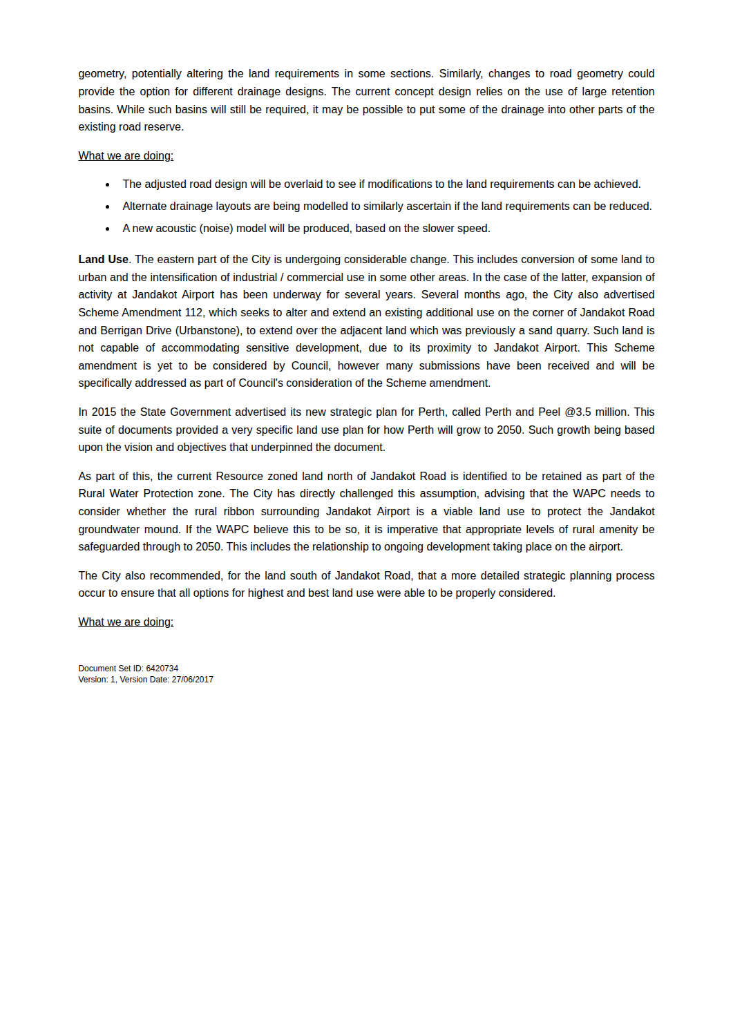geometry, potentially altering the land requirements in some sections. Similarly, changes to road geometry could provide the option for different drainage designs. The current concept design relies on the use of large retention basins. While such basins will still be required, it may be possible to put some of the drainage into other parts of the existing road reserve.
What we are doing:
The adjusted road design will be overlaid to see if modifications to the land requirements can be achieved.
Alternate drainage layouts are being modelled to similarly ascertain if the land requirements can be reduced.
A new acoustic (noise) model will be produced, based on the slower speed.
Land Use. The eastern part of the City is undergoing considerable change. This includes conversion of some land to urban and the intensification of industrial / commercial use in some other areas. In the case of the latter, expansion of activity at Jandakot Airport has been underway for several years. Several months ago, the City also advertised Scheme Amendment 112, which seeks to alter and extend an existing additional use on the corner of Jandakot Road and Berrigan Drive (Urbanstone), to extend over the adjacent land which was previously a sand quarry. Such land is not capable of accommodating sensitive development, due to its proximity to Jandakot Airport. This Scheme amendment is yet to be considered by Council, however many submissions have been received and will be specifically addressed as part of Council's consideration of the Scheme amendment.
In 2015 the State Government advertised its new strategic plan for Perth, called Perth and Peel @3.5 million. This suite of documents provided a very specific land use plan for how Perth will grow to 2050. Such growth being based upon the vision and objectives that underpinned the document.
As part of this, the current Resource zoned land north of Jandakot Road is identified to be retained as part of the Rural Water Protection zone. The City has directly challenged this assumption, advising that the WAPC needs to consider whether the rural ribbon surrounding Jandakot Airport is a viable land use to protect the Jandakot groundwater mound. If the WAPC believe this to be so, it is imperative that appropriate levels of rural amenity be safeguarded through to 2050. This includes the relationship to ongoing development taking place on the airport.
The City also recommended, for the land south of Jandakot Road, that a more detailed strategic planning process occur to ensure that all options for highest and best land use were able to be properly considered.
What we are doing:
Document Set ID: 6420734
Version: 1, Version Date: 27/06/2017